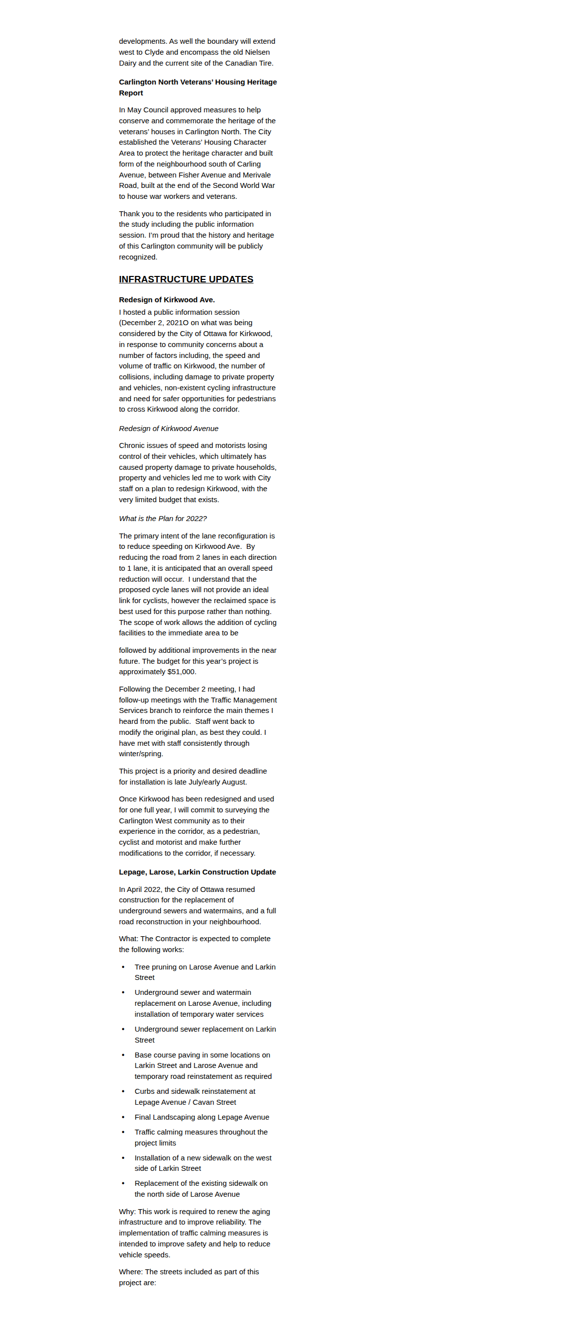developments. As well the boundary will extend west to Clyde and encompass the old Nielsen Dairy and the current site of the Canadian Tire.
Carlington North Veterans’ Housing Heritage Report
In May Council approved measures to help conserve and commemorate the heritage of the veterans’ houses in Carlington North. The City established the Veterans’ Housing Character Area to protect the heritage character and built form of the neighbourhood south of Carling Avenue, between Fisher Avenue and Merivale Road, built at the end of the Second World War to house war workers and veterans.
Thank you to the residents who participated in the study including the public information session. I’m proud that the history and heritage of this Carlington community will be publicly recognized.
INFRASTRUCTURE UPDATES
Redesign of Kirkwood Ave.
I hosted a public information session (December 2, 2021O on what was being considered by the City of Ottawa for Kirkwood, in response to community concerns about a number of factors including, the speed and volume of traffic on Kirkwood, the number of collisions, including damage to private property and vehicles, non-existent cycling infrastructure and need for safer opportunities for pedestrians to cross Kirkwood along the corridor.
Redesign of Kirkwood Avenue
Chronic issues of speed and motorists losing control of their vehicles, which ultimately has caused property damage to private households, property and vehicles led me to work with City staff on a plan to redesign Kirkwood, with the very limited budget that exists.
What is the Plan for 2022?
The primary intent of the lane reconfiguration is to reduce speeding on Kirkwood Ave. By reducing the road from 2 lanes in each direction to 1 lane, it is anticipated that an overall speed reduction will occur. I understand that the proposed cycle lanes will not provide an ideal link for cyclists, however the reclaimed space is best used for this purpose rather than nothing. The scope of work allows the addition of cycling facilities to the immediate area to be
followed by additional improvements in the near future. The budget for this year’s project is approximately $51,000.
Following the December 2 meeting, I had follow-up meetings with the Traffic Management Services branch to reinforce the main themes I heard from the public. Staff went back to modify the original plan, as best they could. I have met with staff consistently through winter/spring.
This project is a priority and desired deadline for installation is late July/early August.
Once Kirkwood has been redesigned and used for one full year, I will commit to surveying the Carlington West community as to their experience in the corridor, as a pedestrian, cyclist and motorist and make further modifications to the corridor, if necessary.
Lepage, Larose, Larkin Construction Update
In April 2022, the City of Ottawa resumed construction for the replacement of underground sewers and watermains, and a full road reconstruction in your neighbourhood.
What: The Contractor is expected to complete the following works:
Tree pruning on Larose Avenue and Larkin Street
Underground sewer and watermain replacement on Larose Avenue, including installation of temporary water services
Underground sewer replacement on Larkin Street
Base course paving in some locations on Larkin Street and Larose Avenue and temporary road reinstatement as required
Curbs and sidewalk reinstatement at Lepage Avenue / Cavan Street
Final Landscaping along Lepage Avenue
Traffic calming measures throughout the project limits
Installation of a new sidewalk on the west side of Larkin Street
Replacement of the existing sidewalk on the north side of Larose Avenue
Why: This work is required to renew the aging infrastructure and to improve reliability. The implementation of traffic calming measures is intended to improve safety and help to reduce vehicle speeds.
Where: The streets included as part of this project are: